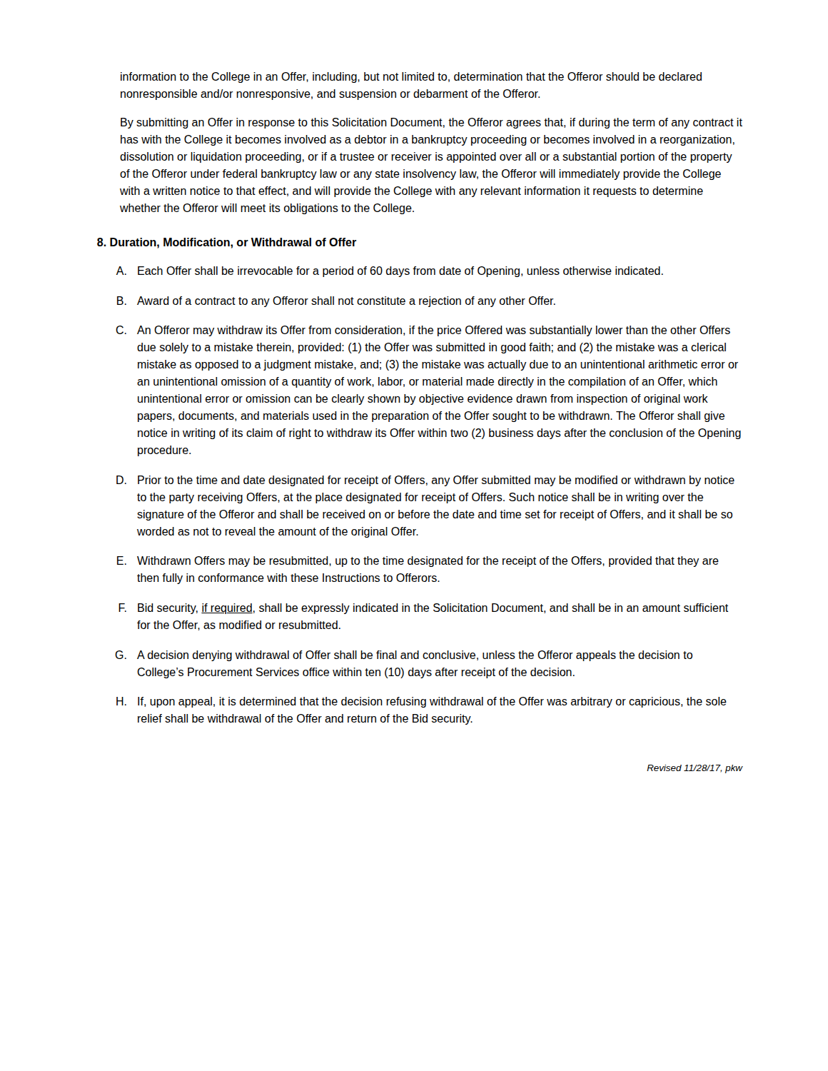information to the College in an Offer, including, but not limited to, determination that the Offeror should be declared nonresponsible and/or nonresponsive, and suspension or debarment of the Offeror.
By submitting an Offer in response to this Solicitation Document, the Offeror agrees that, if during the term of any contract it has with the College it becomes involved as a debtor in a bankruptcy proceeding or becomes involved in a reorganization, dissolution or liquidation proceeding, or if a trustee or receiver is appointed over all or a substantial portion of the property of the Offeror under federal bankruptcy law or any state insolvency law, the Offeror will immediately provide the College with a written notice to that effect, and will provide the College with any relevant information it requests to determine whether the Offeror will meet its obligations to the College.
Duration, Modification, or Withdrawal of Offer
Each Offer shall be irrevocable for a period of 60 days from date of Opening, unless otherwise indicated.
Award of a contract to any Offeror shall not constitute a rejection of any other Offer.
An Offeror may withdraw its Offer from consideration, if the price Offered was substantially lower than the other Offers due solely to a mistake therein, provided: (1) the Offer was submitted in good faith; and (2) the mistake was a clerical mistake as opposed to a judgment mistake, and; (3) the mistake was actually due to an unintentional arithmetic error or an unintentional omission of a quantity of work, labor, or material made directly in the compilation of an Offer, which unintentional error or omission can be clearly shown by objective evidence drawn from inspection of original work papers, documents, and materials used in the preparation of the Offer sought to be withdrawn. The Offeror shall give notice in writing of its claim of right to withdraw its Offer within two (2) business days after the conclusion of the Opening procedure.
Prior to the time and date designated for receipt of Offers, any Offer submitted may be modified or withdrawn by notice to the party receiving Offers, at the place designated for receipt of Offers. Such notice shall be in writing over the signature of the Offeror and shall be received on or before the date and time set for receipt of Offers, and it shall be so worded as not to reveal the amount of the original Offer.
Withdrawn Offers may be resubmitted, up to the time designated for the receipt of the Offers, provided that they are then fully in conformance with these Instructions to Offerors.
Bid security, if required, shall be expressly indicated in the Solicitation Document, and shall be in an amount sufficient for the Offer, as modified or resubmitted.
A decision denying withdrawal of Offer shall be final and conclusive, unless the Offeror appeals the decision to College’s Procurement Services office within ten (10) days after receipt of the decision.
If, upon appeal, it is determined that the decision refusing withdrawal of the Offer was arbitrary or capricious, the sole relief shall be withdrawal of the Offer and return of the Bid security.
Revised 11/28/17, pkw